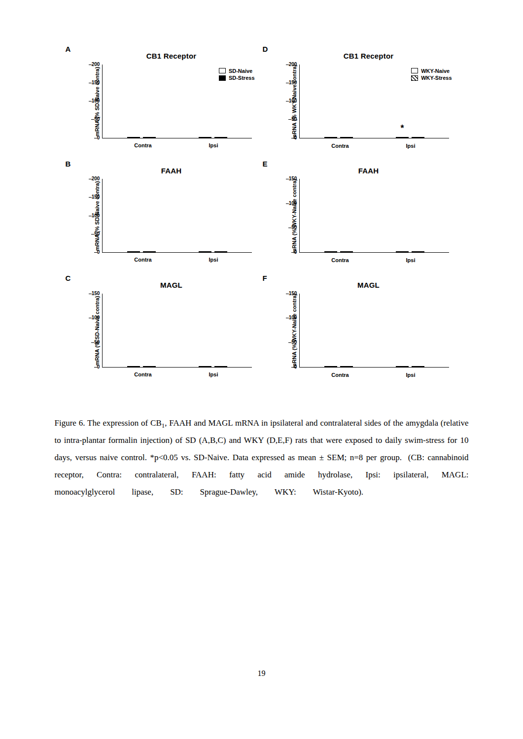A
CB1 Receptor
mRNA (% SD-Naive contra)
0 50 100 150 200
SD-Naive
SD-Stress
Contra Ipsi
D
CB1 Receptor
mRNA (% WKY-Naive contra)
0 50 100 150 200
WKY-Naive
WKY-Stress
*
Contra Ipsi
B
FAAH
mRNA (% SD-Naive contra)
0 50 100 150 200
Contra Ipsi
E
FAAH
mRNA (% WKY-Naive contra)
0 50 100 150
Contra Ipsi
C
MAGL
mRNA (% SD-Naive contra)
0 50 100 150
Contra Ipsi
F
MAGL
mRNA (% WKY-Naive contra)
0 50 100 150
Contra Ipsi
Figure 6. The expression of CB1, FAAH and MAGL mRNA in ipsilateral and contralateral sides of the amygdala (relative to intra-plantar formalin injection) of SD (A,B,C) and WKY (D,E,F) rats that were exposed to daily swim-stress for 10 days, versus naive control. *p<0.05 vs. SD-Naive. Data expressed as mean ± SEM; n=8 per group. (CB: cannabinoid receptor, Contra: contralateral, FAAH: fatty acid amide hydrolase, Ipsi: ipsilateral, MAGL: monoacylglycerol lipase, SD: Sprague-Dawley, WKY: Wistar-Kyoto).
19